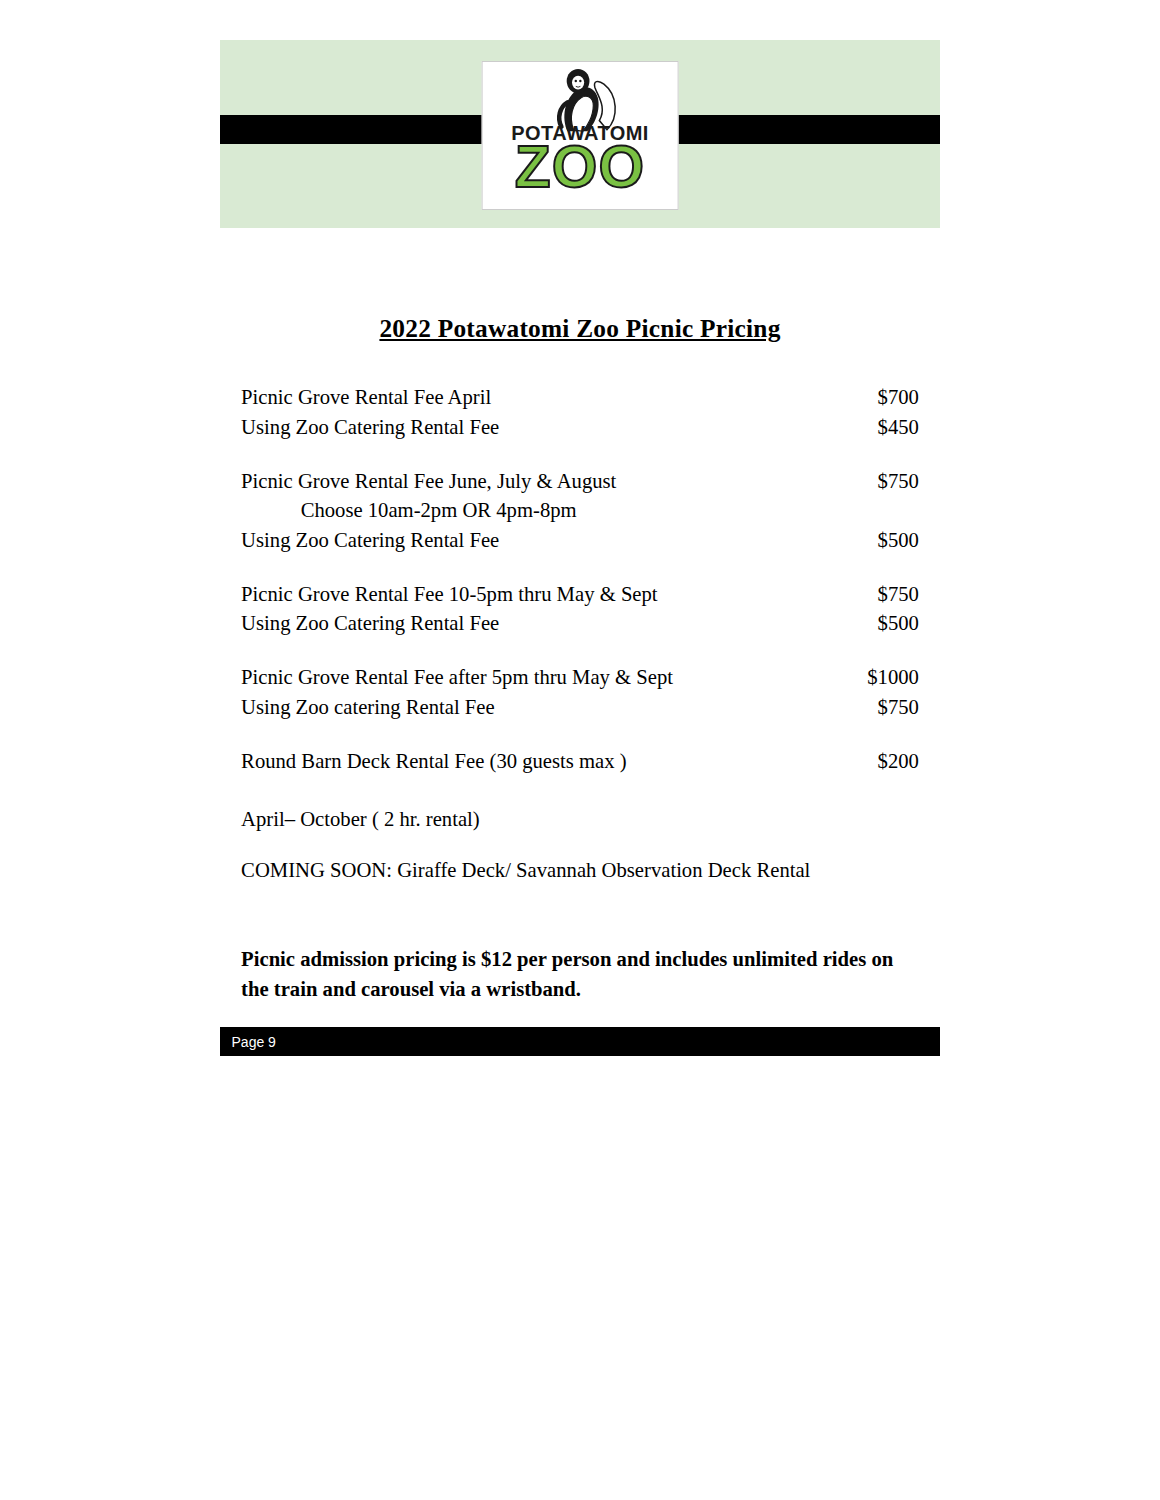POTAWATOMI
ZOO
2022 Potawatomi Zoo Picnic Pricing
| Picnic Grove Rental Fee April | $700 |
| Using Zoo Catering Rental Fee | $450 |
| Picnic Grove Rental Fee June, July & August Choose 10am-2pm OR 4pm-8pm | $750 |
| Using Zoo Catering Rental Fee | $500 |
| Picnic Grove Rental Fee 10-5pm thru May & Sept | $750 |
| Using Zoo Catering Rental Fee | $500 |
| Picnic Grove Rental Fee after 5pm thru May & Sept | $1000 |
| Using Zoo catering Rental Fee | $750 |
| Round Barn Deck Rental Fee (30 guests max ) | $200 |
April– October ( 2 hr. rental)
COMING SOON: Giraffe Deck/ Savannah Observation Deck Rental
Picnic admission pricing is $12 per person and includes unlimited rides on the train and carousel via a wristband.
Page 9